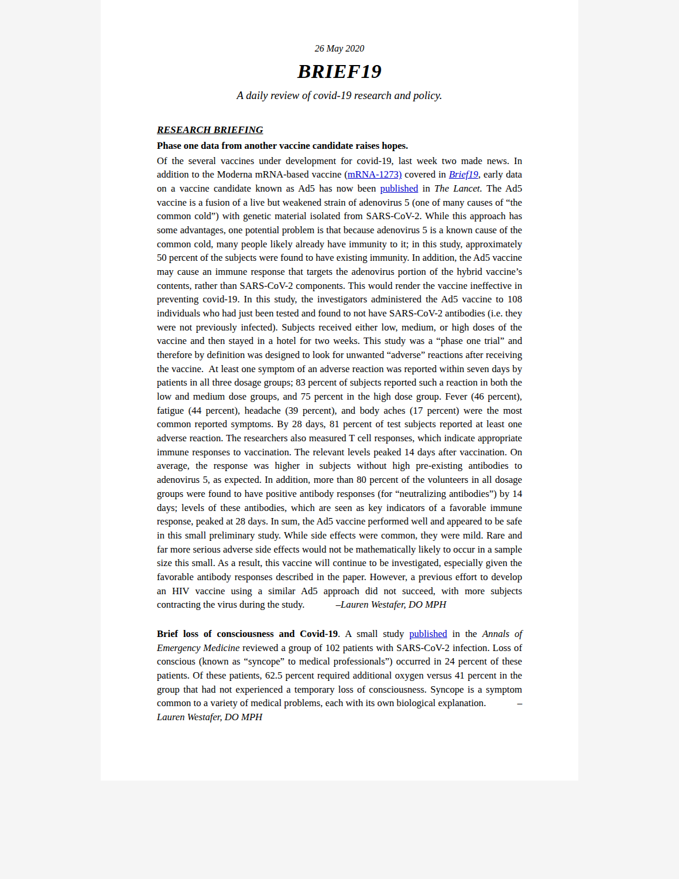26 May 2020
BRIEF19
A daily review of covid-19 research and policy.
RESEARCH BRIEFING
Phase one data from another vaccine candidate raises hopes.
Of the several vaccines under development for covid-19, last week two made news. In addition to the Moderna mRNA-based vaccine (mRNA-1273) covered in Brief19, early data on a vaccine candidate known as Ad5 has now been published in The Lancet. The Ad5 vaccine is a fusion of a live but weakened strain of adenovirus 5 (one of many causes of “the common cold”) with genetic material isolated from SARS-CoV-2. While this approach has some advantages, one potential problem is that because adenovirus 5 is a known cause of the common cold, many people likely already have immunity to it; in this study, approximately 50 percent of the subjects were found to have existing immunity. In addition, the Ad5 vaccine may cause an immune response that targets the adenovirus portion of the hybrid vaccine’s contents, rather than SARS-CoV-2 components. This would render the vaccine ineffective in preventing covid-19. In this study, the investigators administered the Ad5 vaccine to 108 individuals who had just been tested and found to not have SARS-CoV-2 antibodies (i.e. they were not previously infected). Subjects received either low, medium, or high doses of the vaccine and then stayed in a hotel for two weeks. This study was a “phase one trial” and therefore by definition was designed to look for unwanted “adverse” reactions after receiving the vaccine. At least one symptom of an adverse reaction was reported within seven days by patients in all three dosage groups; 83 percent of subjects reported such a reaction in both the low and medium dose groups, and 75 percent in the high dose group. Fever (46 percent), fatigue (44 percent), headache (39 percent), and body aches (17 percent) were the most common reported symptoms. By 28 days, 81 percent of test subjects reported at least one adverse reaction. The researchers also measured T cell responses, which indicate appropriate immune responses to vaccination. The relevant levels peaked 14 days after vaccination. On average, the response was higher in subjects without high pre-existing antibodies to adenovirus 5, as expected. In addition, more than 80 percent of the volunteers in all dosage groups were found to have positive antibody responses (for “neutralizing antibodies”) by 14 days; levels of these antibodies, which are seen as key indicators of a favorable immune response, peaked at 28 days. In sum, the Ad5 vaccine performed well and appeared to be safe in this small preliminary study. While side effects were common, they were mild. Rare and far more serious adverse side effects would not be mathematically likely to occur in a sample size this small. As a result, this vaccine will continue to be investigated, especially given the favorable antibody responses described in the paper. However, a previous effort to develop an HIV vaccine using a similar Ad5 approach did not succeed, with more subjects contracting the virus during the study. –Lauren Westafer, DO MPH
Brief loss of consciousness and Covid-19. A small study published in the Annals of Emergency Medicine reviewed a group of 102 patients with SARS-CoV-2 infection. Loss of conscious (known as “syncope” to medical professionals”) occurred in 24 percent of these patients. Of these patients, 62.5 percent required additional oxygen versus 41 percent in the group that had not experienced a temporary loss of consciousness. Syncope is a symptom common to a variety of medical problems, each with its own biological explanation. –Lauren Westafer, DO MPH